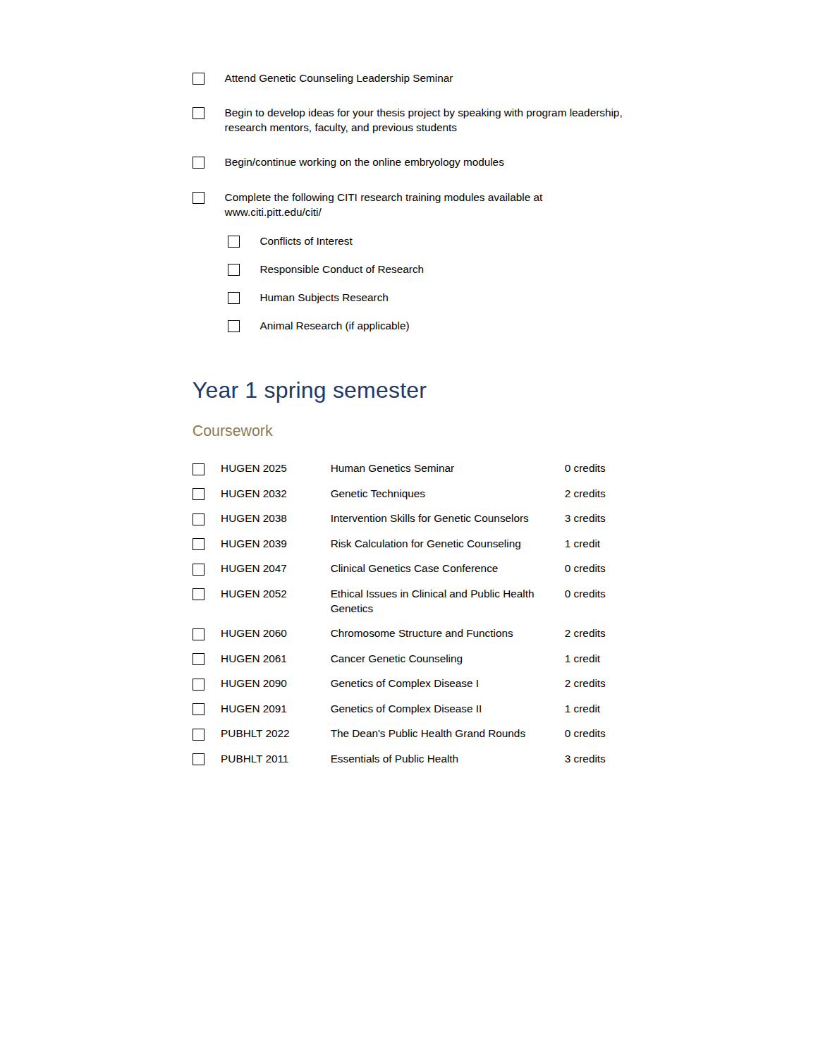Attend Genetic Counseling Leadership Seminar
Begin to develop ideas for your thesis project by speaking with program leadership, research mentors, faculty, and previous students
Begin/continue working on the online embryology modules
Complete the following CITI research training modules available at www.citi.pitt.edu/citi/
Conflicts of Interest
Responsible Conduct of Research
Human Subjects Research
Animal Research (if applicable)
Year 1 spring semester
Coursework
| | HUGEN 2025 | Human Genetics Seminar | 0 credits |
| | HUGEN 2032 | Genetic Techniques | 2 credits |
| | HUGEN 2038 | Intervention Skills for Genetic Counselors | 3 credits |
| | HUGEN 2039 | Risk Calculation for Genetic Counseling | 1 credit |
| | HUGEN 2047 | Clinical Genetics Case Conference | 0 credits |
| | HUGEN 2052 | Ethical Issues in Clinical and Public Health Genetics | 0 credits |
| | HUGEN 2060 | Chromosome Structure and Functions | 2 credits |
| | HUGEN 2061 | Cancer Genetic Counseling | 1 credit |
| | HUGEN 2090 | Genetics of Complex Disease I | 2 credits |
| | HUGEN 2091 | Genetics of Complex Disease II | 1 credit |
| | PUBHLT 2022 | The Dean's Public Health Grand Rounds | 0 credits |
| | PUBHLT 2011 | Essentials of Public Health | 3 credits |